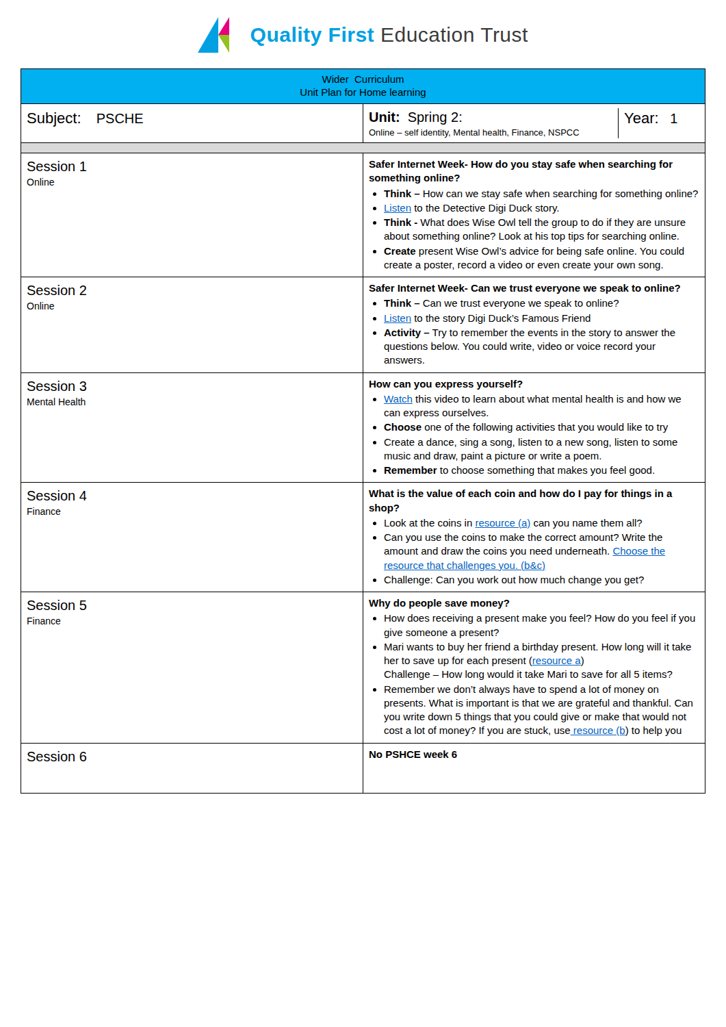Quality First Education Trust
| Wider Curriculum Unit Plan for Home learning |
| Subject: PSCHE | / Unit: Spring 2: Online – self identity, Mental health, Finance, NSPCC / Year: 1 / |
| Session 1 Online | Safer Internet Week- How do you stay safe when searching for something online? Think – How can we stay safe when searching for something online? Listen to the Detective Digi Duck story. Think - What does Wise Owl tell the group to do if they are unsure about something online? Look at his top tips for searching online. Create present Wise Owl’s advice for being safe online. You could create a poster, record a video or even create your own song. |
| Session 2 Online | Safer Internet Week- Can we trust everyone we speak to online? Think – Can we trust everyone we speak to online? Listen to the story Digi Duck’s Famous Friend Activity – Try to remember the events in the story to answer the questions below. You could write, video or voice record your answers. |
| Session 3 Mental Health | How can you express yourself? Watch this video to learn about what mental health is and how we can express ourselves. Choose one of the following activities that you would like to try Create a dance, sing a song, listen to a new song, listen to some music and draw, paint a picture or write a poem. Remember to choose something that makes you feel good. |
| Session 4 Finance | What is the value of each coin and how do I pay for things in a shop? Look at the coins in resource (a) can you name them all? Can you use the coins to make the correct amount? Write the amount and draw the coins you need underneath. Choose the resource that challenges you. (b&c) Challenge: Can you work out how much change you get? |
| Session 5 Finance | Why do people save money? How does receiving a present make you feel? How do you feel if you give someone a present? Mari wants to buy her friend a birthday present. How long will it take her to save up for each present ( resource a ) Challenge – How long would it take Mari to save for all 5 items? Remember we don’t always have to spend a lot of money on presents. What is important is that we are grateful and thankful. Can you write down 5 things that you could give or make that would not cost a lot of money? If you are stuck, use resource (b ) to help you |
| Session 6 | No PSHCE week 6 |